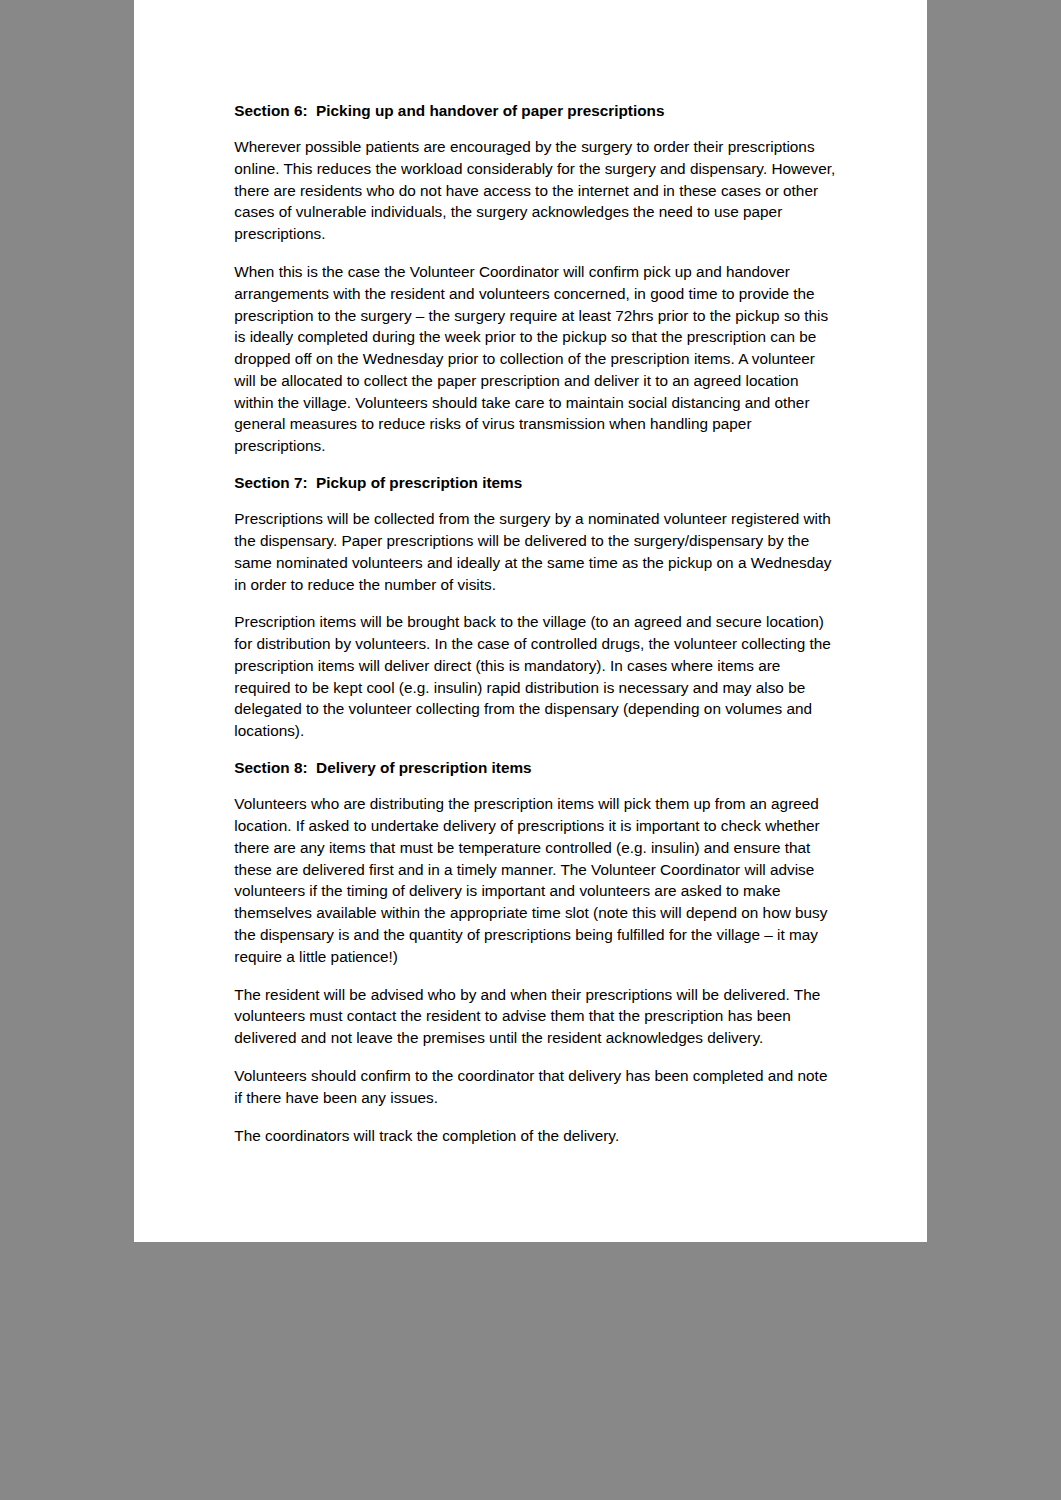Section 6: Picking up and handover of paper prescriptions
Wherever possible patients are encouraged by the surgery to order their prescriptions online. This reduces the workload considerably for the surgery and dispensary. However, there are residents who do not have access to the internet and in these cases or other cases of vulnerable individuals, the surgery acknowledges the need to use paper prescriptions.
When this is the case the Volunteer Coordinator will confirm pick up and handover arrangements with the resident and volunteers concerned, in good time to provide the prescription to the surgery – the surgery require at least 72hrs prior to the pickup so this is ideally completed during the week prior to the pickup so that the prescription can be dropped off on the Wednesday prior to collection of the prescription items. A volunteer will be allocated to collect the paper prescription and deliver it to an agreed location within the village. Volunteers should take care to maintain social distancing and other general measures to reduce risks of virus transmission when handling paper prescriptions.
Section 7: Pickup of prescription items
Prescriptions will be collected from the surgery by a nominated volunteer registered with the dispensary. Paper prescriptions will be delivered to the surgery/dispensary by the same nominated volunteers and ideally at the same time as the pickup on a Wednesday in order to reduce the number of visits.
Prescription items will be brought back to the village (to an agreed and secure location) for distribution by volunteers. In the case of controlled drugs, the volunteer collecting the prescription items will deliver direct (this is mandatory). In cases where items are required to be kept cool (e.g. insulin) rapid distribution is necessary and may also be delegated to the volunteer collecting from the dispensary (depending on volumes and locations).
Section 8: Delivery of prescription items
Volunteers who are distributing the prescription items will pick them up from an agreed location. If asked to undertake delivery of prescriptions it is important to check whether there are any items that must be temperature controlled (e.g. insulin) and ensure that these are delivered first and in a timely manner. The Volunteer Coordinator will advise volunteers if the timing of delivery is important and volunteers are asked to make themselves available within the appropriate time slot (note this will depend on how busy the dispensary is and the quantity of prescriptions being fulfilled for the village – it may require a little patience!)
The resident will be advised who by and when their prescriptions will be delivered. The volunteers must contact the resident to advise them that the prescription has been delivered and not leave the premises until the resident acknowledges delivery.
Volunteers should confirm to the coordinator that delivery has been completed and note if there have been any issues.
The coordinators will track the completion of the delivery.